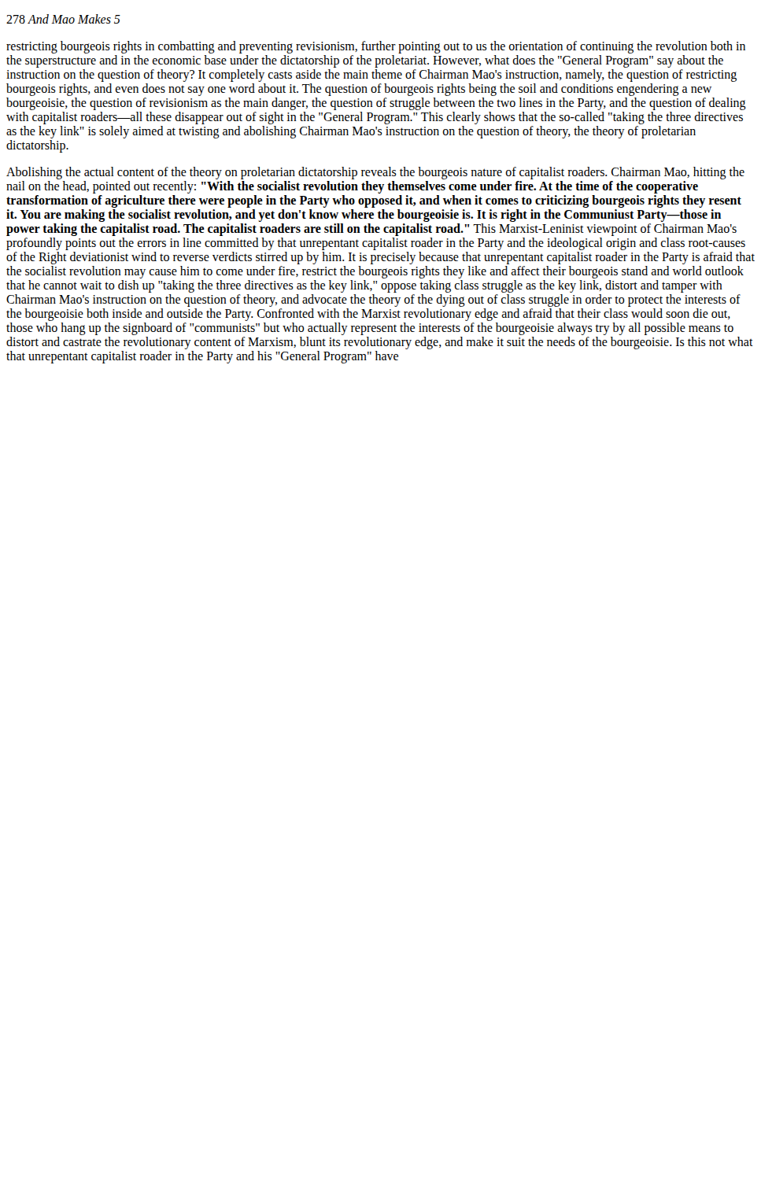278 And Mao Makes 5
restricting bourgeois rights in combatting and preventing revisionism, further pointing out to us the orientation of continuing the revolution both in the superstructure and in the economic base under the dictatorship of the proletariat. However, what does the "General Program" say about the instruction on the question of theory? It completely casts aside the main theme of Chairman Mao's instruction, namely, the question of restricting bourgeois rights, and even does not say one word about it. The question of bourgeois rights being the soil and conditions engendering a new bourgeoisie, the question of revisionism as the main danger, the question of struggle between the two lines in the Party, and the question of dealing with capitalist roaders—all these disappear out of sight in the "General Program." This clearly shows that the so-called "taking the three directives as the key link" is solely aimed at twisting and abolishing Chairman Mao's instruction on the question of theory, the theory of proletarian dictatorship.
Abolishing the actual content of the theory on proletarian dictatorship reveals the bourgeois nature of capitalist roaders. Chairman Mao, hitting the nail on the head, pointed out recently: "With the socialist revolution they themselves come under fire. At the time of the cooperative transformation of agriculture there were people in the Party who opposed it, and when it comes to criticizing bourgeois rights they resent it. You are making the socialist revolution, and yet don't know where the bourgeoisie is. It is right in the Communiust Party—those in power taking the capitalist road. The capitalist roaders are still on the capitalist road." This Marxist-Leninist viewpoint of Chairman Mao's profoundly points out the errors in line committed by that unrepentant capitalist roader in the Party and the ideological origin and class root-causes of the Right deviationist wind to reverse verdicts stirred up by him. It is precisely because that unrepentant capitalist roader in the Party is afraid that the socialist revolution may cause him to come under fire, restrict the bourgeois rights they like and affect their bourgeois stand and world outlook that he cannot wait to dish up "taking the three directives as the key link," oppose taking class struggle as the key link, distort and tamper with Chairman Mao's instruction on the question of theory, and advocate the theory of the dying out of class struggle in order to protect the interests of the bourgeoisie both inside and outside the Party. Confronted with the Marxist revolutionary edge and afraid that their class would soon die out, those who hang up the signboard of "communists" but who actually represent the interests of the bourgeoisie always try by all possible means to distort and castrate the revolutionary content of Marxism, blunt its revolutionary edge, and make it suit the needs of the bourgeoisie. Is this not what that unrepentant capitalist roader in the Party and his "General Program" have